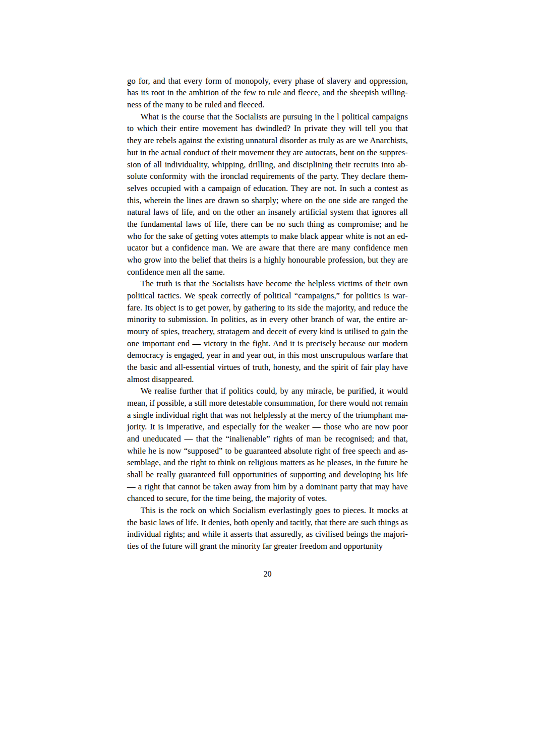go for, and that every form of monopoly, every phase of slavery and oppression, has its root in the ambition of the few to rule and fleece, and the sheepish willingness of the many to be ruled and fleeced.
What is the course that the Socialists are pursuing in the l political campaigns to which their entire movement has dwindled? In private they will tell you that they are rebels against the existing unnatural disorder as truly as are we Anarchists, but in the actual conduct of their movement they are autocrats, bent on the suppression of all individuality, whipping, drilling, and disciplining their recruits into absolute conformity with the ironclad requirements of the party. They declare themselves occupied with a campaign of education. They are not. In such a contest as this, wherein the lines are drawn so sharply; where on the one side are ranged the natural laws of life, and on the other an insanely artificial system that ignores all the fundamental laws of life, there can be no such thing as compromise; and he who for the sake of getting votes attempts to make black appear white is not an educator but a confidence man. We are aware that there are many confidence men who grow into the belief that theirs is a highly honourable profession, but they are confidence men all the same.
The truth is that the Socialists have become the helpless victims of their own political tactics. We speak correctly of political “campaigns,” for politics is warfare. Its object is to get power, by gathering to its side the majority, and reduce the minority to submission. In politics, as in every other branch of war, the entire armoury of spies, treachery, stratagem and deceit of every kind is utilised to gain the one important end — victory in the fight. And it is precisely because our modern democracy is engaged, year in and year out, in this most unscrupulous warfare that the basic and all-essential virtues of truth, honesty, and the spirit of fair play have almost disappeared.
We realise further that if politics could, by any miracle, be purified, it would mean, if possible, a still more detestable consummation, for there would not remain a single individual right that was not helplessly at the mercy of the triumphant majority. It is imperative, and especially for the weaker — those who are now poor and uneducated — that the “inalienable” rights of man be recognised; and that, while he is now “supposed” to be guaranteed absolute right of free speech and assemblage, and the right to think on religious matters as he pleases, in the future he shall be really guaranteed full opportunities of supporting and developing his life — a right that cannot be taken away from him by a dominant party that may have chanced to secure, for the time being, the majority of votes.
This is the rock on which Socialism everlastingly goes to pieces. It mocks at the basic laws of life. It denies, both openly and tacitly, that there are such things as individual rights; and while it asserts that assuredly, as civilised beings the majorities of the future will grant the minority far greater freedom and opportunity
20